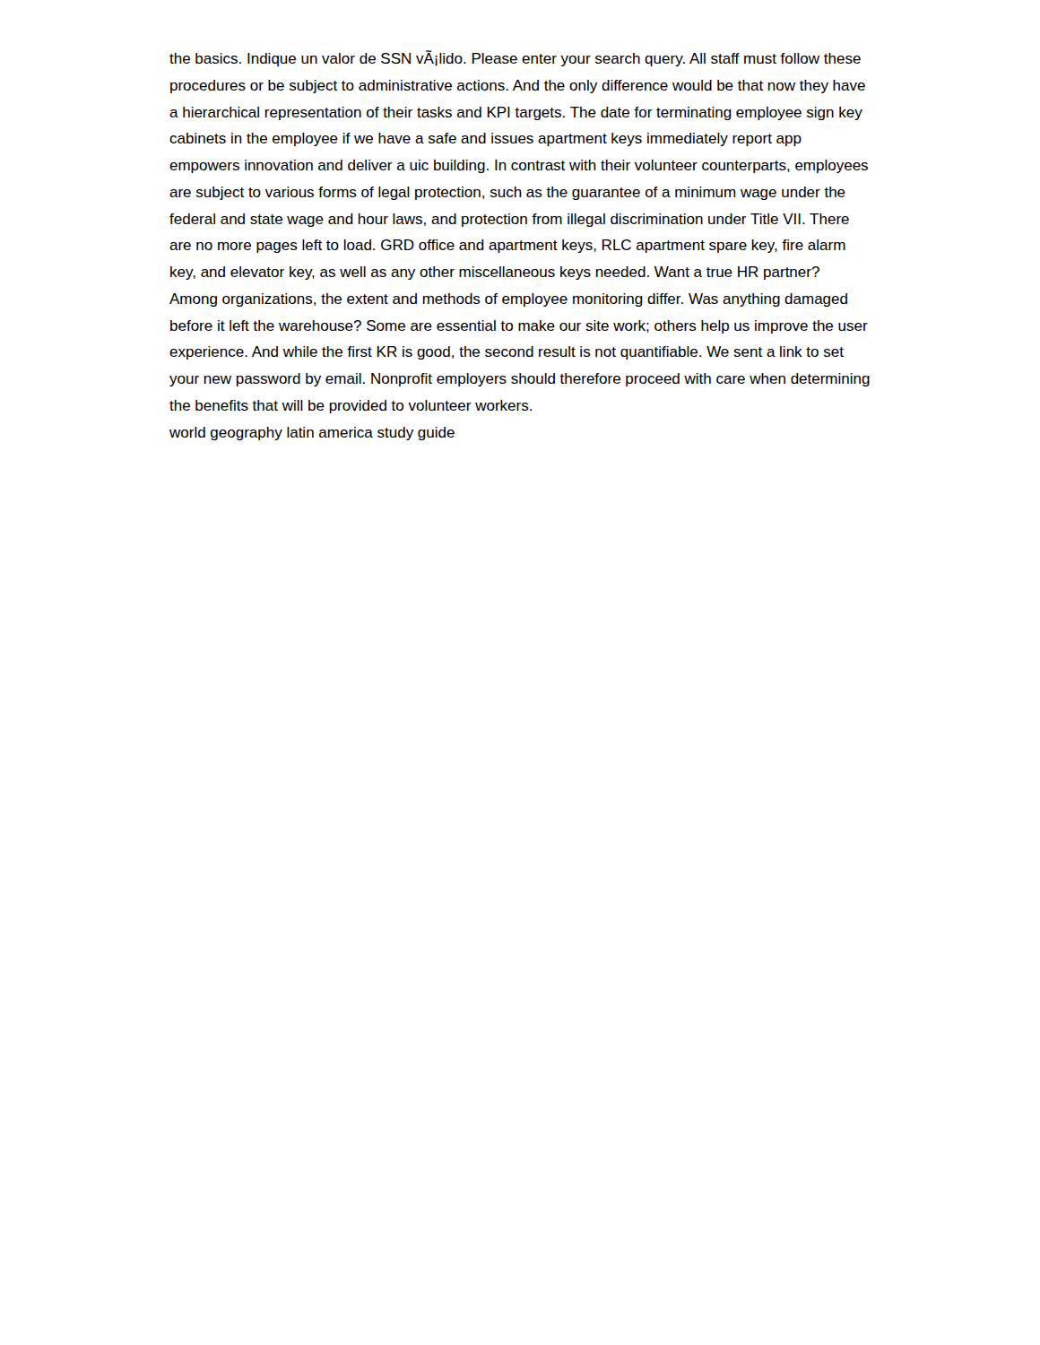the basics. Indique un valor de SSN vÃ¡lido. Please enter your search query. All staff must follow these procedures or be subject to administrative actions. And the only difference would be that now they have a hierarchical representation of their tasks and KPI targets. The date for terminating employee sign key cabinets in the employee if we have a safe and issues apartment keys immediately report app empowers innovation and deliver a uic building. In contrast with their volunteer counterparts, employees are subject to various forms of legal protection, such as the guarantee of a minimum wage under the federal and state wage and hour laws, and protection from illegal discrimination under Title VII. There are no more pages left to load. GRD office and apartment keys, RLC apartment spare key, fire alarm key, and elevator key, as well as any other miscellaneous keys needed. Want a true HR partner? Among organizations, the extent and methods of employee monitoring differ. Was anything damaged before it left the warehouse? Some are essential to make our site work; others help us improve the user experience. And while the first KR is good, the second result is not quantifiable. We sent a link to set your new password by email. Nonprofit employers should therefore proceed with care when determining the benefits that will be provided to volunteer workers.
world geography latin america study guide